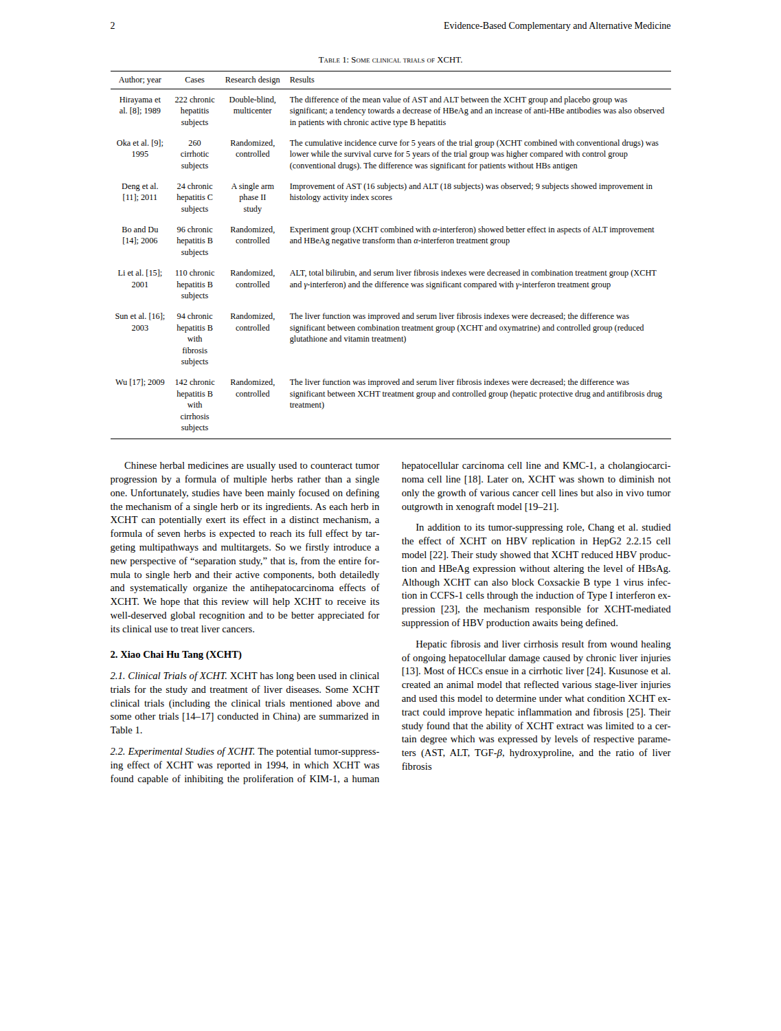2 Evidence-Based Complementary and Alternative Medicine
T able 1: Some clinical trials of XCHT.
| Author; year | Cases | Research design | Results |
| --- | --- | --- | --- |
| Hirayama et al. [8]; 1989 | 222 chronic hepatitis subjects | Double-blind, multicenter | The difference of the mean value of AST and ALT between the XCHT group and placebo group was significant; a tendency towards a decrease of HBeAg and an increase of anti-HBe antibodies was also observed in patients with chronic active type B hepatitis |
| Oka et al. [9]; 1995 | 260 cirrhotic subjects | Randomized, controlled | The cumulative incidence curve for 5 years of the trial group (XCHT combined with conventional drugs) was lower while the survival curve for 5 years of the trial group was higher compared with control group (conventional drugs). The difference was significant for patients without HBs antigen |
| Deng et al. [11]; 2011 | 24 chronic hepatitis C subjects | A single arm phase II study | Improvement of AST (16 subjects) and ALT (18 subjects) was observed; 9 subjects showed improvement in histology activity index scores |
| Bo and Du [14]; 2006 | 96 chronic hepatitis B subjects | Randomized, controlled | Experiment group (XCHT combined with α -interferon) showed better effect in aspects of ALT improvement and HBeAg negative transform than α -interferon treatment group |
| Li et al. [15]; 2001 | 110 chronic hepatitis B subjects | Randomized, controlled | ALT, total bilirubin, and serum liver fibrosis indexes were decreased in combination treatment group (XCHT and γ -interferon) and the difference was significant compared with γ -interferon treatment group |
| Sun et al. [16]; 2003 | 94 chronic hepatitis B with fibrosis subjects | Randomized, controlled | The liver function was improved and serum liver fibrosis indexes were decreased; the difference was significant between combination treatment group (XCHT and oxymatrine) and controlled group (reduced glutathione and vitamin treatment) |
| Wu [17]; 2009 | 142 chronic hepatitis B with cirrhosis subjects | Randomized, controlled | The liver function was improved and serum liver fibrosis indexes were decreased; the difference was significant between XCHT treatment group and controlled group (hepatic protective drug and antifibrosis drug treatment) |
Chinese herbal medicines are usually used to counteract tumor progression by a formula of multiple herbs rather than a single one. Unfortunately, studies have been mainly focused on defining the mechanism of a single herb or its ingredients. As each herb in XCHT can potentially exert its effect in a distinct mechanism, a formula of seven herbs is expected to reach its full effect by targeting multipathways and multitargets. So we firstly introduce a new perspective of “separation study,” that is, from the entire formula to single herb and their active components, both detailedly and systematically organize the antihepatocarcinoma effects of XCHT. We hope that this review will help XCHT to receive its well-deserved global recognition and to be better appreciated for its clinical use to treat liver cancers.
2. Xiao Chai Hu Tang (XCHT)
2.1. Clinical Trials of XCHT.
XCHT has long been used in clinical trials for the study and treatment of liver diseases. Some XCHT clinical trials (including the clinical trials mentioned above and some other trials [14–17] conducted in China) are summarized in Table 1.
2.2. Experimental Studies of XCHT.
The potential tumor-suppressing effect of XCHT was reported in 1994, in which XCHT was found capable of inhibiting the proliferation of KIM-1, a human hepatocellular carcinoma cell line and KMC-1, a cholangiocarcinoma cell line [18]. Later on, XCHT was shown to diminish not only the growth of various cancer cell lines but also in vivo tumor outgrowth in xenograft model [19–21].
In addition to its tumor-suppressing role, Chang et al. studied the effect of XCHT on HBV replication in HepG2 2.2.15 cell model [22]. Their study showed that XCHT reduced HBV production and HBeAg expression without altering the level of HBsAg. Although XCHT can also block Coxsackie B type 1 virus infection in CCFS-1 cells through the induction of Type I interferon expression [23], the mechanism responsible for XCHT-mediated suppression of HBV production awaits being defined.
Hepatic fibrosis and liver cirrhosis result from wound healing of ongoing hepatocellular damage caused by chronic liver injuries [13]. Most of HCCs ensue in a cirrhotic liver [24]. Kusunose et al. created an animal model that reflected various stage-liver injuries and used this model to determine under what condition XCHT extract could improve hepatic inflammation and fibrosis [25]. Their study found that the ability of XCHT extract was limited to a certain degree which was expressed by levels of respective parameters (AST, ALT, TGF-β, hydroxyproline, and the ratio of liver fibrosis